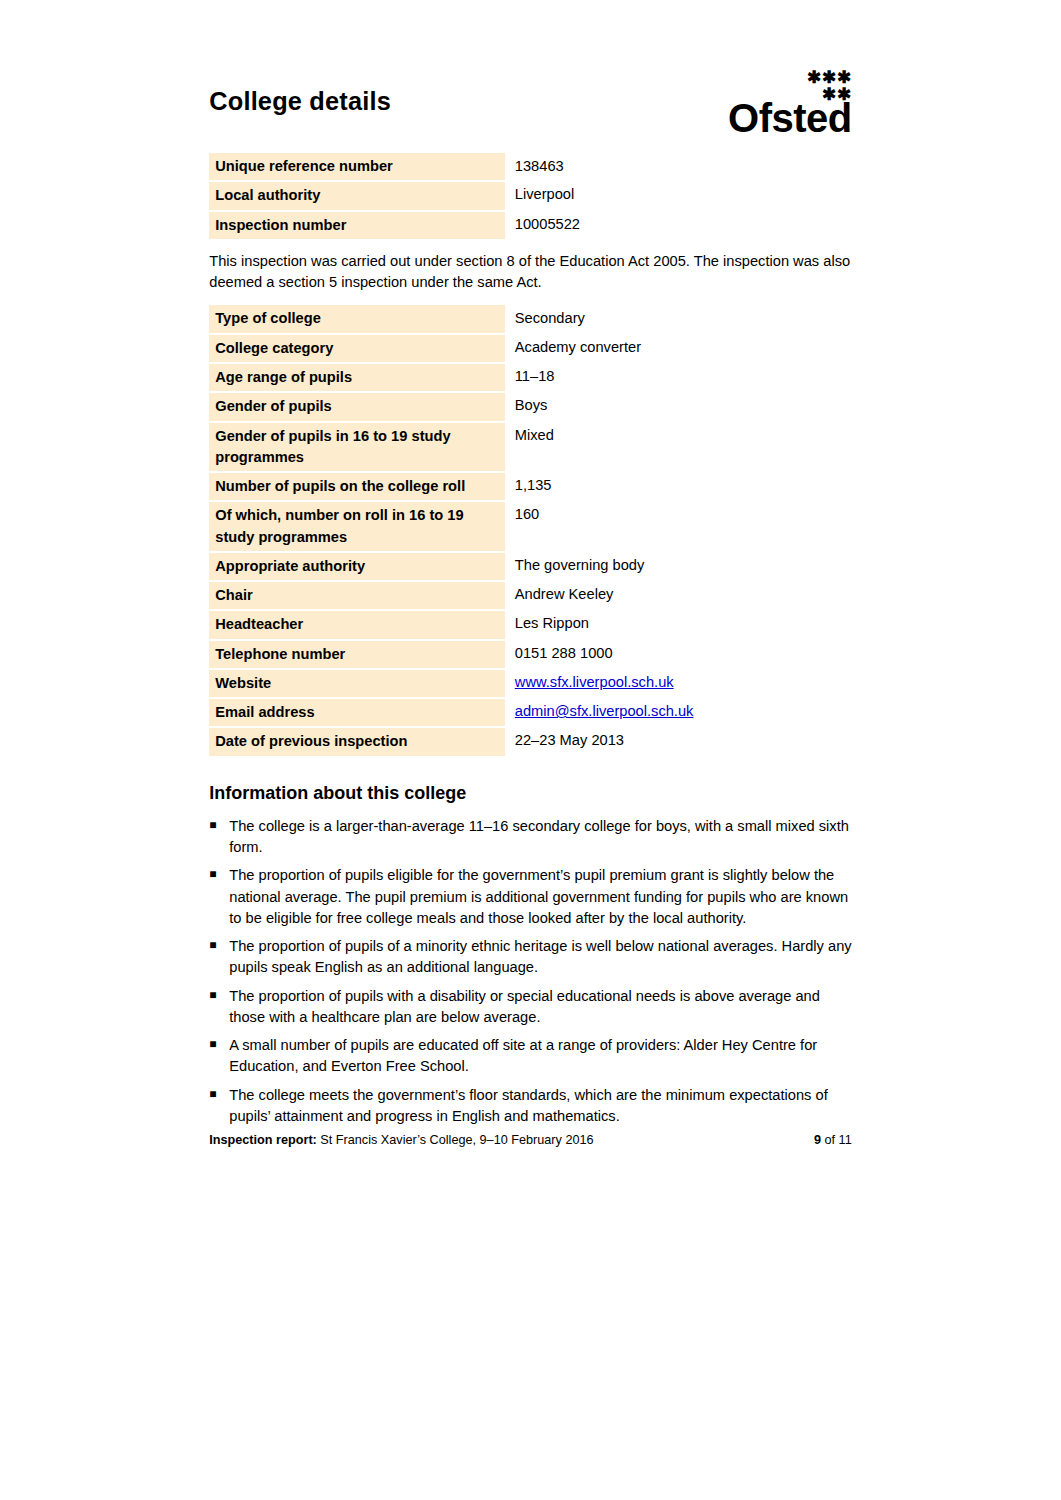✱✱✱
✱✱
Ofsted
College details
| Unique reference number | 138463 |
| Local authority | Liverpool |
| Inspection number | 10005522 |
This inspection was carried out under section 8 of the Education Act 2005. The inspection was also deemed a section 5 inspection under the same Act.
| Type of college | Secondary |
| College category | Academy converter |
| Age range of pupils | 11–18 |
| Gender of pupils | Boys |
| Gender of pupils in 16 to 19 study programmes | Mixed |
| Number of pupils on the college roll | 1,135 |
| Of which, number on roll in 16 to 19 study programmes | 160 |
| Appropriate authority | The governing body |
| Chair | Andrew Keeley |
| Headteacher | Les Rippon |
| Telephone number | 0151 288 1000 |
| Website | www.sfx.liverpool.sch.uk |
| Email address | admin@sfx.liverpool.sch.uk |
| Date of previous inspection | 22–23 May 2013 |
Information about this college
The college is a larger-than-average 11–16 secondary college for boys, with a small mixed sixth form.
The proportion of pupils eligible for the government’s pupil premium grant is slightly below the national average. The pupil premium is additional government funding for pupils who are known to be eligible for free college meals and those looked after by the local authority.
The proportion of pupils of a minority ethnic heritage is well below national averages. Hardly any pupils speak English as an additional language.
The proportion of pupils with a disability or special educational needs is above average and those with a healthcare plan are below average.
A small number of pupils are educated off site at a range of providers: Alder Hey Centre for Education, and Everton Free School.
The college meets the government’s floor standards, which are the minimum expectations of pupils’ attainment and progress in English and mathematics.
Inspection report: St Francis Xavier’s College, 9–10 February 2016
9 of 11